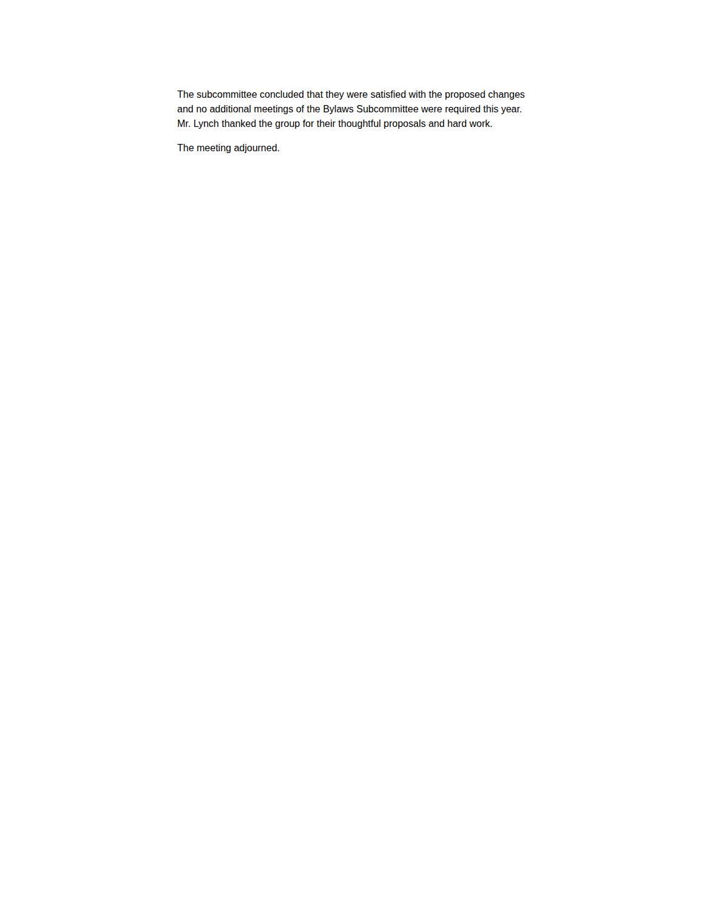The subcommittee concluded that they were satisfied with the proposed changes and no additional meetings of the Bylaws Subcommittee were required this year. Mr. Lynch thanked the group for their thoughtful proposals and hard work.
The meeting adjourned.